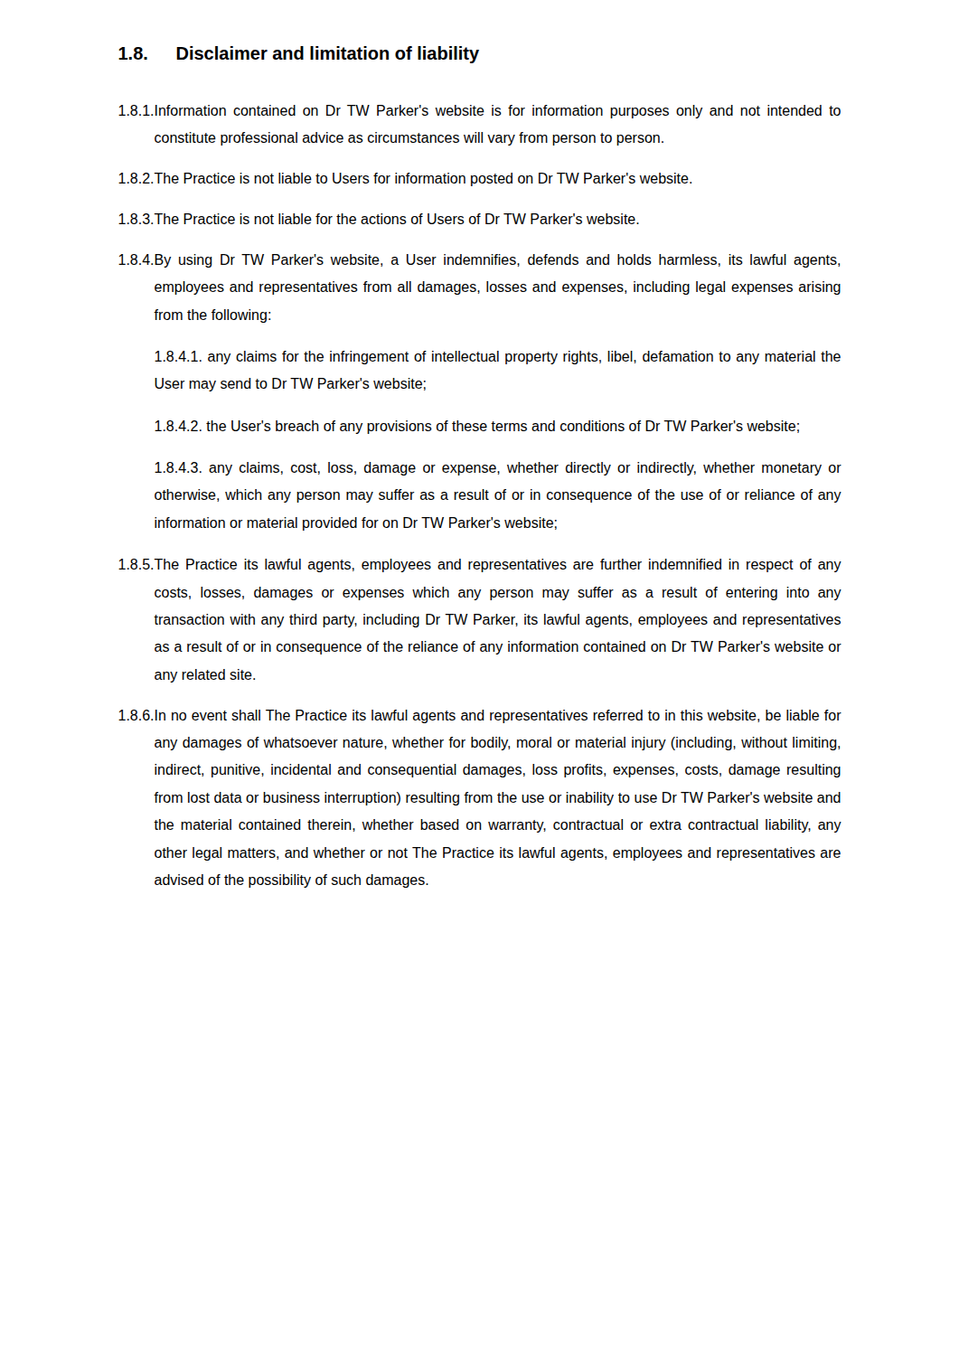1.8. Disclaimer and limitation of liability
1.8.1. Information contained on Dr TW Parker's website is for information purposes only and not intended to constitute professional advice as circumstances will vary from person to person.
1.8.2. The Practice is not liable to Users for information posted on Dr TW Parker's website.
1.8.3. The Practice is not liable for the actions of Users of Dr TW Parker's website.
1.8.4. By using Dr TW Parker's website, a User indemnifies, defends and holds harmless, its lawful agents, employees and representatives from all damages, losses and expenses, including legal expenses arising from the following:
1.8.4.1. any claims for the infringement of intellectual property rights, libel, defamation to any material the User may send to Dr TW Parker's website;
1.8.4.2. the User's breach of any provisions of these terms and conditions of Dr TW Parker's website;
1.8.4.3. any claims, cost, loss, damage or expense, whether directly or indirectly, whether monetary or otherwise, which any person may suffer as a result of or in consequence of the use of or reliance of any information or material provided for on Dr TW Parker's website;
1.8.5. The Practice its lawful agents, employees and representatives are further indemnified in respect of any costs, losses, damages or expenses which any person may suffer as a result of entering into any transaction with any third party, including Dr TW Parker, its lawful agents, employees and representatives as a result of or in consequence of the reliance of any information contained on Dr TW Parker's website or any related site.
1.8.6. In no event shall The Practice its lawful agents and representatives referred to in this website, be liable for any damages of whatsoever nature, whether for bodily, moral or material injury (including, without limiting, indirect, punitive, incidental and consequential damages, loss profits, expenses, costs, damage resulting from lost data or business interruption) resulting from the use or inability to use Dr TW Parker's website and the material contained therein, whether based on warranty, contractual or extra contractual liability, any other legal matters, and whether or not The Practice its lawful agents, employees and representatives are advised of the possibility of such damages.